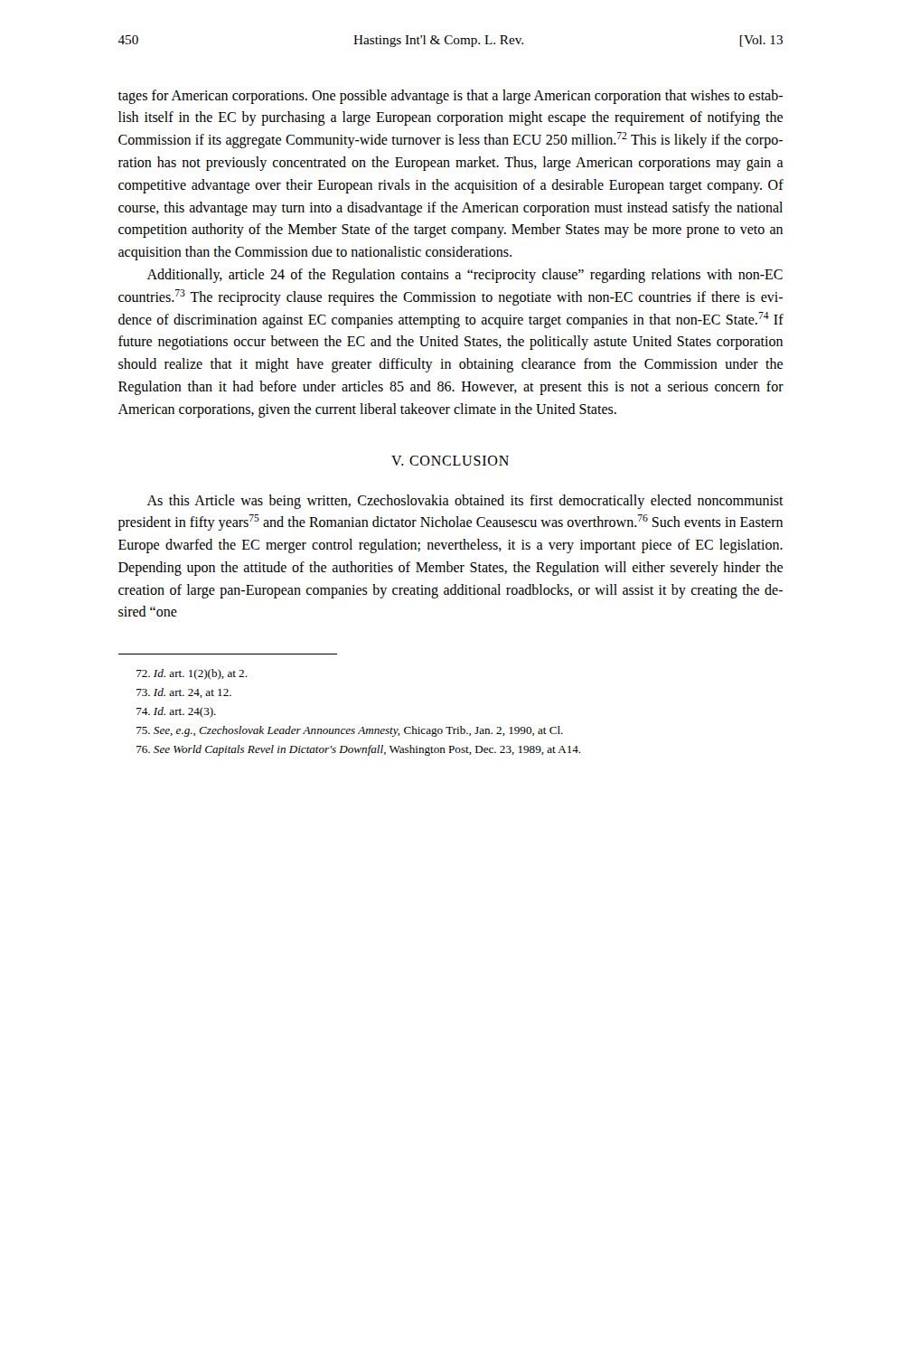450 Hastings Int'l & Comp. L. Rev. [Vol. 13
tages for American corporations. One possible advantage is that a large American corporation that wishes to establish itself in the EC by purchasing a large European corporation might escape the requirement of notifying the Commission if its aggregate Community-wide turnover is less than ECU 250 million.72 This is likely if the corporation has not previously concentrated on the European market. Thus, large American corporations may gain a competitive advantage over their European rivals in the acquisition of a desirable European target company. Of course, this advantage may turn into a disadvantage if the American corporation must instead satisfy the national competition authority of the Member State of the target company. Member States may be more prone to veto an acquisition than the Commission due to nationalistic considerations.
Additionally, article 24 of the Regulation contains a “reciprocity clause” regarding relations with non-EC countries.73 The reciprocity clause requires the Commission to negotiate with non-EC countries if there is evidence of discrimination against EC companies attempting to acquire target companies in that non-EC State.74 If future negotiations occur between the EC and the United States, the politically astute United States corporation should realize that it might have greater difficulty in obtaining clearance from the Commission under the Regulation than it had before under articles 85 and 86. However, at present this is not a serious concern for American corporations, given the current liberal takeover climate in the United States.
V. CONCLUSION
As this Article was being written, Czechoslovakia obtained its first democratically elected noncommunist president in fifty years75 and the Romanian dictator Nicholae Ceausescu was overthrown.76 Such events in Eastern Europe dwarfed the EC merger control regulation; nevertheless, it is a very important piece of EC legislation. Depending upon the attitude of the authorities of Member States, the Regulation will either severely hinder the creation of large pan-European companies by creating additional roadblocks, or will assist it by creating the desired “one
72. Id. art. 1(2)(b), at 2.
73. Id. art. 24, at 12.
74. Id. art. 24(3).
75. See, e.g., Czechoslovak Leader Announces Amnesty, Chicago Trib., Jan. 2, 1990, at Cl.
76. See World Capitals Revel in Dictator's Downfall, Washington Post, Dec. 23, 1989, at A14.